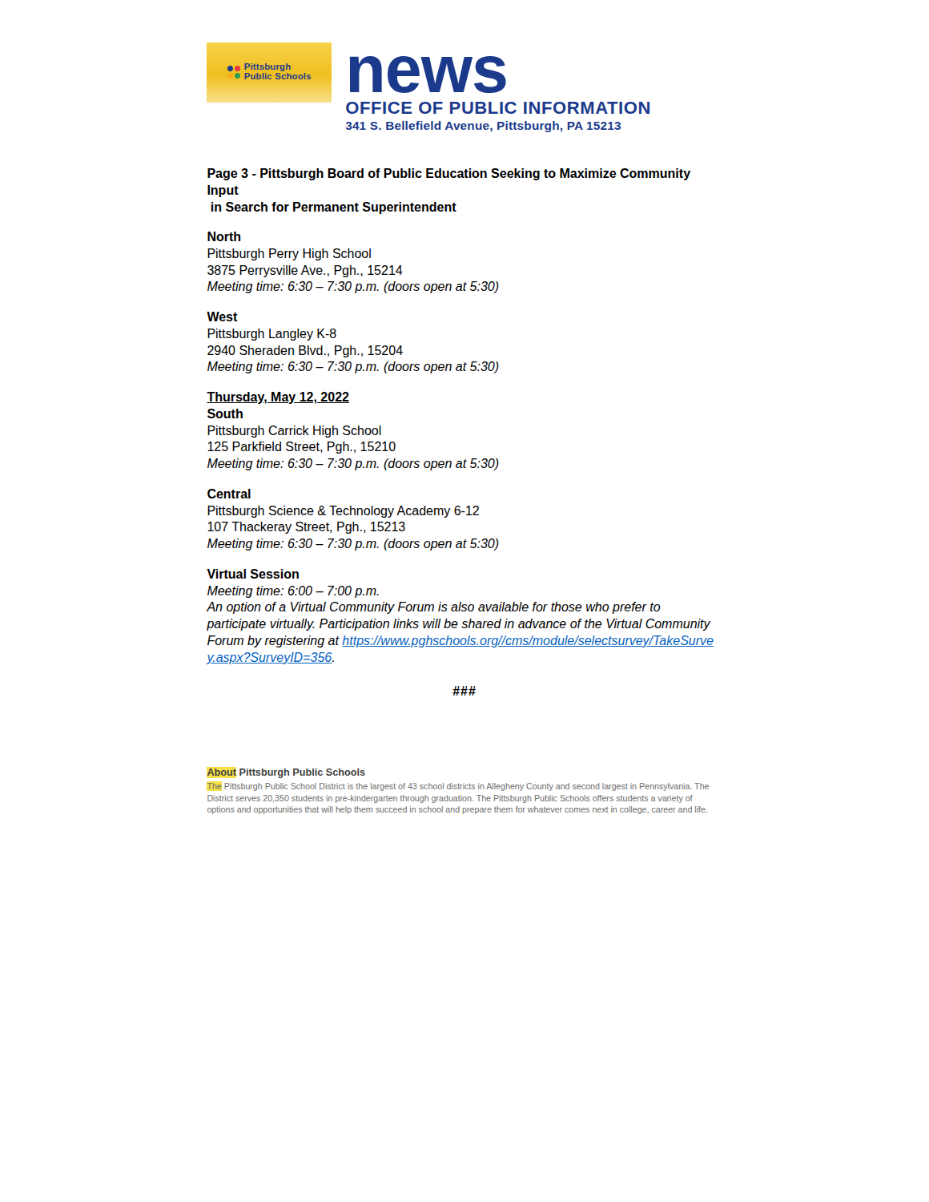Pittsburgh
Public Schools
news
OFFICE OF PUBLIC INFORMATION
341 S. Bellefield Avenue, Pittsburgh, PA 15213
Page 3 - Pittsburgh Board of Public Education Seeking to Maximize Community Input
in Search for Permanent Superintendent
North
Pittsburgh Perry High School
3875 Perrysville Ave., Pgh., 15214
Meeting time: 6:30 – 7:30 p.m. (doors open at 5:30)
West
Pittsburgh Langley K-8
2940 Sheraden Blvd., Pgh., 15204
Meeting time: 6:30 – 7:30 p.m. (doors open at 5:30)
Thursday, May 12, 2022
South
Pittsburgh Carrick High School
125 Parkfield Street, Pgh., 15210
Meeting time: 6:30 – 7:30 p.m. (doors open at 5:30)
Central
Pittsburgh Science & Technology Academy 6-12
107 Thackeray Street, Pgh., 15213
Meeting time: 6:30 – 7:30 p.m. (doors open at 5:30)
Virtual Session
Meeting time: 6:00 – 7:00 p.m.
An option of a Virtual Community Forum is also available for those who prefer to participate virtually. Participation links will be shared in advance of the Virtual Community Forum by registering at https://www.pghschools.org//cms/module/selectsurvey/TakeSurvey.aspx?SurveyID=356.
###
About Pittsburgh Public Schools
The Pittsburgh Public School District is the largest of 43 school districts in Allegheny County and second largest in Pennsylvania. The District serves 20,350 students in pre-kindergarten through graduation. The Pittsburgh Public Schools offers students a variety of options and opportunities that will help them succeed in school and prepare them for whatever comes next in college, career and life.